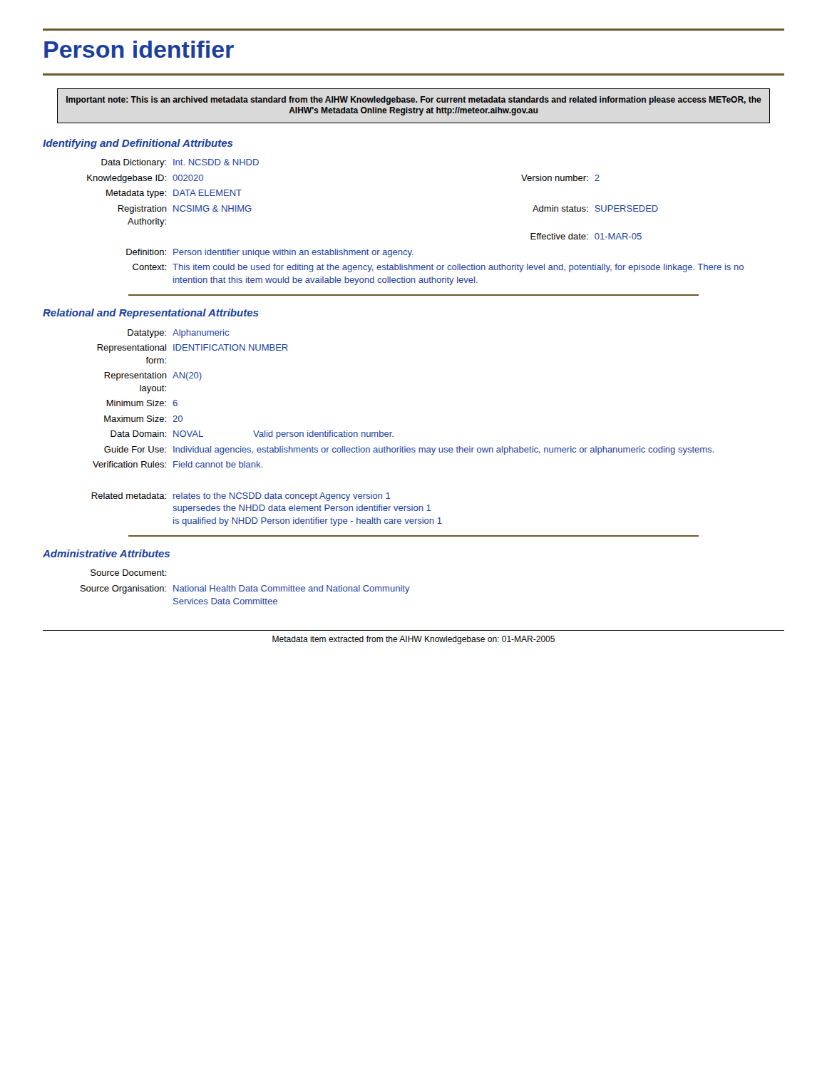Person identifier
Important note: This is an archived metadata standard from the AIHW Knowledgebase. For current metadata standards and related information please access METeOR, the AIHW's Metadata Online Registry at http://meteor.aihw.gov.au
Identifying and Definitional Attributes
| Data Dictionary: | Int. NCSDD & NHDD |
| Knowledgebase ID: | 002020 | Version number: | 2 |
| Metadata type: | DATA ELEMENT |
| Registration Authority: | NCSIMG & NHIMG | Admin status: | SUPERSEDED |
| | | Effective date: | 01-MAR-05 |
| Definition: | Person identifier unique within an establishment or agency. |
| Context: | This item could be used for editing at the agency, establishment or collection authority level and, potentially, for episode linkage. There is no intention that this item would be available beyond collection authority level. |
Relational and Representational Attributes
| Datatype: | Alphanumeric |
| Representational form: | IDENTIFICATION NUMBER |
| Representation layout: | AN(20) |
| Minimum Size: | 6 |
| Maximum Size: | 20 |
| Data Domain: | NOVAL Valid person identification number. |
| Guide For Use: | Individual agencies, establishments or collection authorities may use their own alphabetic, numeric or alphanumeric coding systems. |
| Verification Rules: | Field cannot be blank. |
| Related metadata: | relates to the NCSDD data concept Agency version 1 supersedes the NHDD data element Person identifier version 1 is qualified by NHDD Person identifier type - health care version 1 |
Administrative Attributes
| Source Document: | |
| Source Organisation: | National Health Data Committee and National Community Services Data Committee |
Metadata item extracted from the AIHW Knowledgebase on: 01-MAR-2005